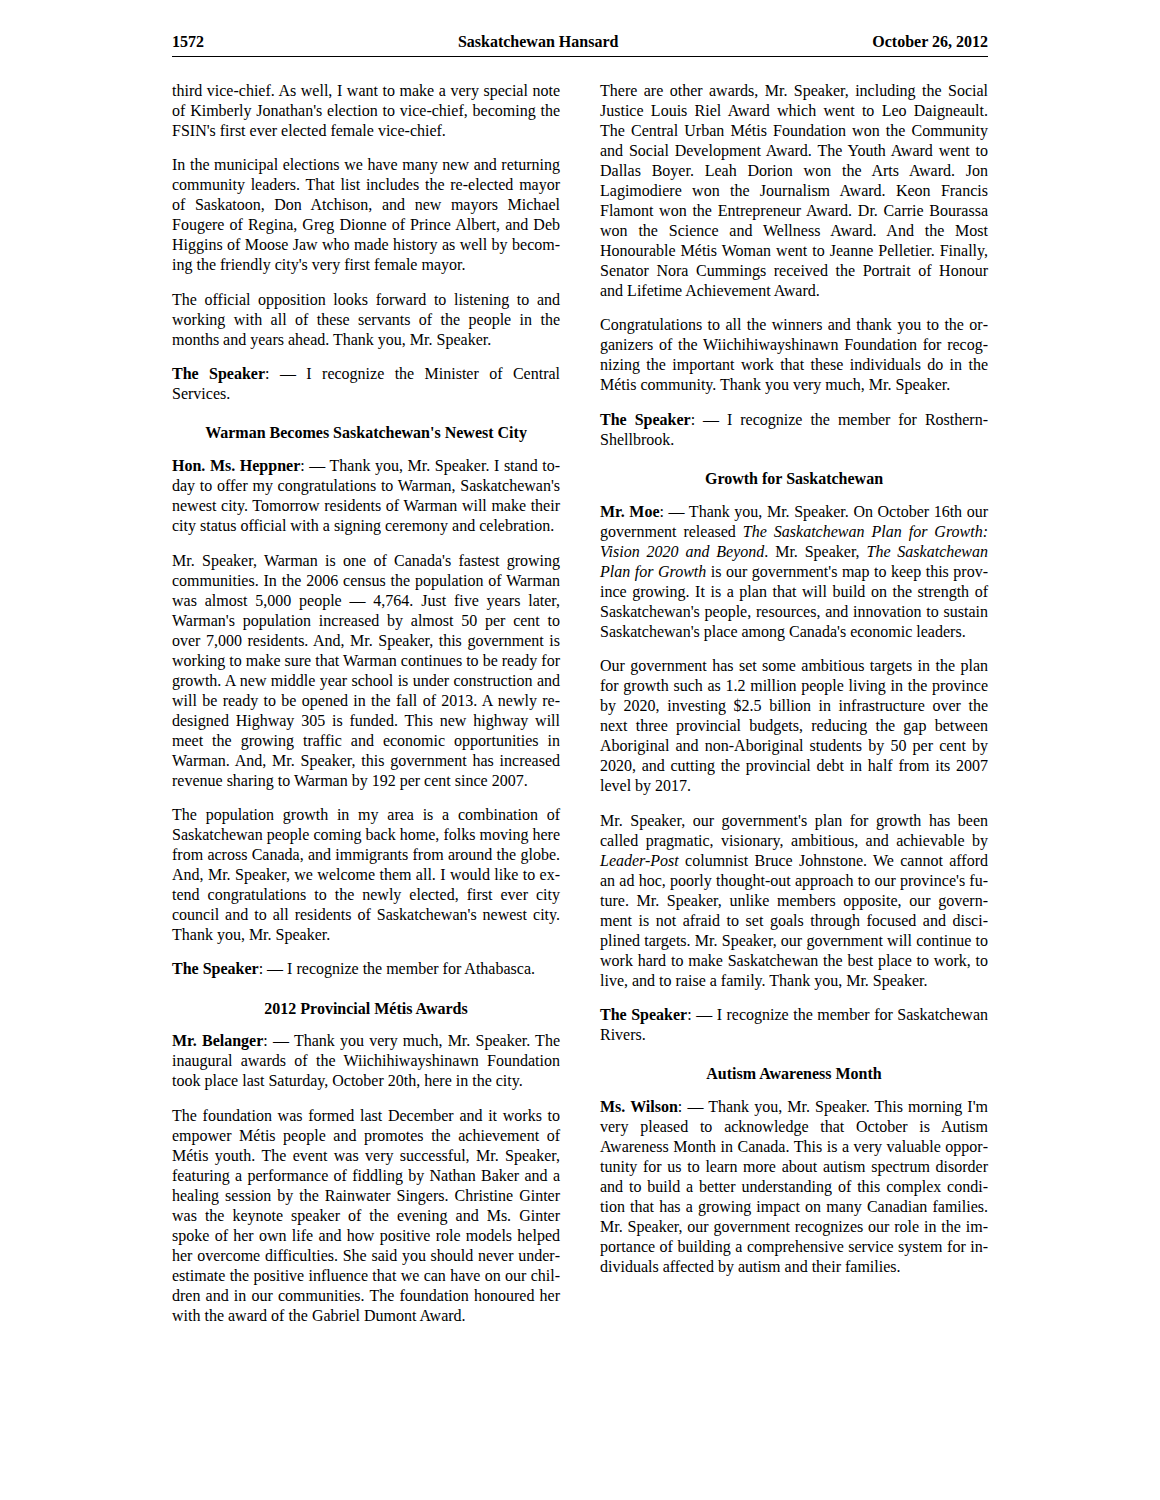1572 Saskatchewan Hansard October 26, 2012
third vice-chief. As well, I want to make a very special note of Kimberly Jonathan's election to vice-chief, becoming the FSIN's first ever elected female vice-chief.
In the municipal elections we have many new and returning community leaders. That list includes the re-elected mayor of Saskatoon, Don Atchison, and new mayors Michael Fougere of Regina, Greg Dionne of Prince Albert, and Deb Higgins of Moose Jaw who made history as well by becoming the friendly city's very first female mayor.
The official opposition looks forward to listening to and working with all of these servants of the people in the months and years ahead. Thank you, Mr. Speaker.
The Speaker: — I recognize the Minister of Central Services.
Warman Becomes Saskatchewan's Newest City
Hon. Ms. Heppner: — Thank you, Mr. Speaker. I stand today to offer my congratulations to Warman, Saskatchewan's newest city. Tomorrow residents of Warman will make their city status official with a signing ceremony and celebration.
Mr. Speaker, Warman is one of Canada's fastest growing communities. In the 2006 census the population of Warman was almost 5,000 people — 4,764. Just five years later, Warman's population increased by almost 50 per cent to over 7,000 residents. And, Mr. Speaker, this government is working to make sure that Warman continues to be ready for growth. A new middle year school is under construction and will be ready to be opened in the fall of 2013. A newly redesigned Highway 305 is funded. This new highway will meet the growing traffic and economic opportunities in Warman. And, Mr. Speaker, this government has increased revenue sharing to Warman by 192 per cent since 2007.
The population growth in my area is a combination of Saskatchewan people coming back home, folks moving here from across Canada, and immigrants from around the globe. And, Mr. Speaker, we welcome them all. I would like to extend congratulations to the newly elected, first ever city council and to all residents of Saskatchewan's newest city. Thank you, Mr. Speaker.
The Speaker: — I recognize the member for Athabasca.
2012 Provincial Métis Awards
Mr. Belanger: — Thank you very much, Mr. Speaker. The inaugural awards of the Wiichihiwayshinawn Foundation took place last Saturday, October 20th, here in the city.
The foundation was formed last December and it works to empower Métis people and promotes the achievement of Métis youth. The event was very successful, Mr. Speaker, featuring a performance of fiddling by Nathan Baker and a healing session by the Rainwater Singers. Christine Ginter was the keynote speaker of the evening and Ms. Ginter spoke of her own life and how positive role models helped her overcome difficulties. She said you should never underestimate the positive influence that we can have on our children and in our communities. The foundation honoured her with the award of the Gabriel Dumont Award.
There are other awards, Mr. Speaker, including the Social Justice Louis Riel Award which went to Leo Daigneault. The Central Urban Métis Foundation won the Community and Social Development Award. The Youth Award went to Dallas Boyer. Leah Dorion won the Arts Award. Jon Lagimodiere won the Journalism Award. Keon Francis Flamont won the Entrepreneur Award. Dr. Carrie Bourassa won the Science and Wellness Award. And the Most Honourable Métis Woman went to Jeanne Pelletier. Finally, Senator Nora Cummings received the Portrait of Honour and Lifetime Achievement Award.
Congratulations to all the winners and thank you to the organizers of the Wiichihiwayshinawn Foundation for recognizing the important work that these individuals do in the Métis community. Thank you very much, Mr. Speaker.
The Speaker: — I recognize the member for Rosthern-Shellbrook.
Growth for Saskatchewan
Mr. Moe: — Thank you, Mr. Speaker. On October 16th our government released The Saskatchewan Plan for Growth: Vision 2020 and Beyond. Mr. Speaker, The Saskatchewan Plan for Growth is our government's map to keep this province growing. It is a plan that will build on the strength of Saskatchewan's people, resources, and innovation to sustain Saskatchewan's place among Canada's economic leaders.
Our government has set some ambitious targets in the plan for growth such as 1.2 million people living in the province by 2020, investing $2.5 billion in infrastructure over the next three provincial budgets, reducing the gap between Aboriginal and non-Aboriginal students by 50 per cent by 2020, and cutting the provincial debt in half from its 2007 level by 2017.
Mr. Speaker, our government's plan for growth has been called pragmatic, visionary, ambitious, and achievable by Leader-Post columnist Bruce Johnstone. We cannot afford an ad hoc, poorly thought-out approach to our province's future. Mr. Speaker, unlike members opposite, our government is not afraid to set goals through focused and disciplined targets. Mr. Speaker, our government will continue to work hard to make Saskatchewan the best place to work, to live, and to raise a family. Thank you, Mr. Speaker.
The Speaker: — I recognize the member for Saskatchewan Rivers.
Autism Awareness Month
Ms. Wilson: — Thank you, Mr. Speaker. This morning I'm very pleased to acknowledge that October is Autism Awareness Month in Canada. This is a very valuable opportunity for us to learn more about autism spectrum disorder and to build a better understanding of this complex condition that has a growing impact on many Canadian families. Mr. Speaker, our government recognizes our role in the importance of building a comprehensive service system for individuals affected by autism and their families.